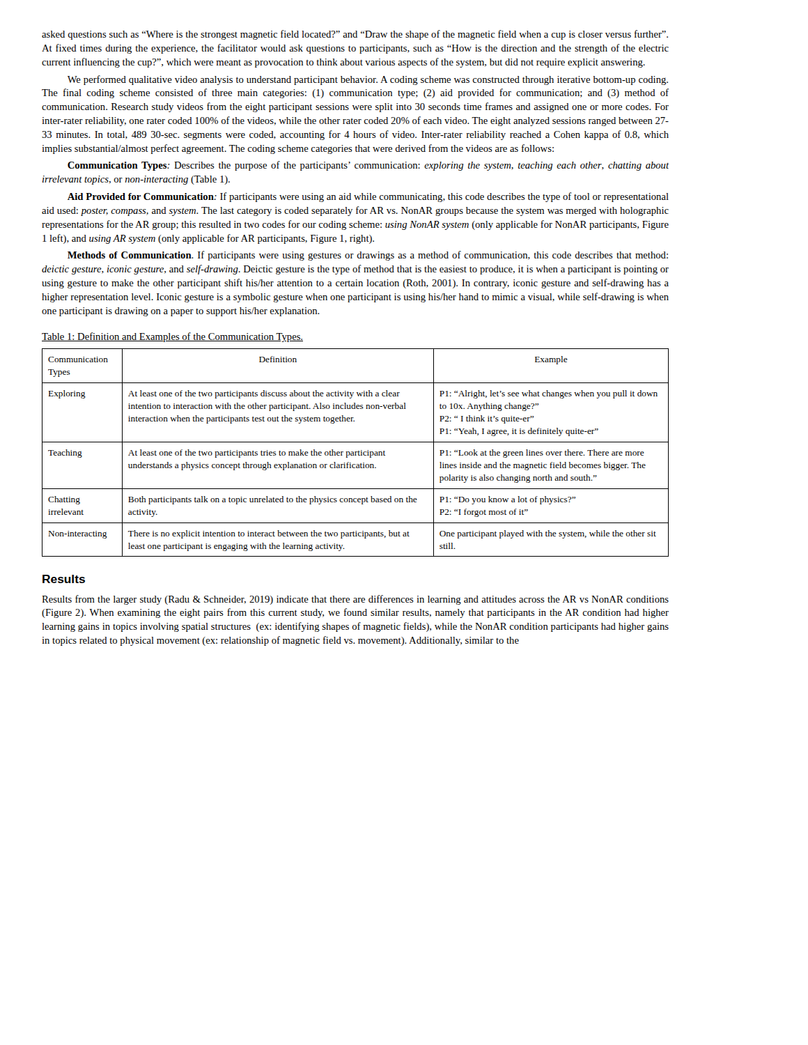asked questions such as “Where is the strongest magnetic field located?” and “Draw the shape of the magnetic field when a cup is closer versus further”. At fixed times during the experience, the facilitator would ask questions to participants, such as “How is the direction and the strength of the electric current influencing the cup?”, which were meant as provocation to think about various aspects of the system, but did not require explicit answering.
We performed qualitative video analysis to understand participant behavior. A coding scheme was constructed through iterative bottom-up coding. The final coding scheme consisted of three main categories: (1) communication type; (2) aid provided for communication; and (3) method of communication. Research study videos from the eight participant sessions were split into 30 seconds time frames and assigned one or more codes. For inter-rater reliability, one rater coded 100% of the videos, while the other rater coded 20% of each video. The eight analyzed sessions ranged between 27-33 minutes. In total, 489 30-sec. segments were coded, accounting for 4 hours of video. Inter-rater reliability reached a Cohen kappa of 0.8, which implies substantial/almost perfect agreement. The coding scheme categories that were derived from the videos are as follows:
Communication Types: Describes the purpose of the participants’ communication: exploring the system, teaching each other, chatting about irrelevant topics, or non-interacting (Table 1).
Aid Provided for Communication: If participants were using an aid while communicating, this code describes the type of tool or representational aid used: poster, compass, and system. The last category is coded separately for AR vs. NonAR groups because the system was merged with holographic representations for the AR group; this resulted in two codes for our coding scheme: using NonAR system (only applicable for NonAR participants, Figure 1 left), and using AR system (only applicable for AR participants, Figure 1, right).
Methods of Communication. If participants were using gestures or drawings as a method of communication, this code describes that method: deictic gesture, iconic gesture, and self-drawing. Deictic gesture is the type of method that is the easiest to produce, it is when a participant is pointing or using gesture to make the other participant shift his/her attention to a certain location (Roth, 2001). In contrary, iconic gesture and self-drawing has a higher representation level. Iconic gesture is a symbolic gesture when one participant is using his/her hand to mimic a visual, while self-drawing is when one participant is drawing on a paper to support his/her explanation.
Table 1: Definition and Examples of the Communication Types.
| Communication Types | Definition | Example |
| --- | --- | --- |
| Exploring | At least one of the two participants discuss about the activity with a clear intention to interaction with the other participant. Also includes non-verbal interaction when the participants test out the system together. | P1: “Alright, let’s see what changes when you pull it down to 10x. Anything change?” P2: “ I think it’s quite-er” P1: “Yeah, I agree, it is definitely quite-er” |
| Teaching | At least one of the two participants tries to make the other participant understands a physics concept through explanation or clarification. | P1: “Look at the green lines over there. There are more lines inside and the magnetic field becomes bigger. The polarity is also changing north and south.” |
| Chatting irrelevant | Both participants talk on a topic unrelated to the physics concept based on the activity. | P1: “Do you know a lot of physics?” P2: “I forgot most of it” |
| Non-interacting | There is no explicit intention to interact between the two participants, but at least one participant is engaging with the learning activity. | One participant played with the system, while the other sit still. |
Results
Results from the larger study (Radu & Schneider, 2019) indicate that there are differences in learning and attitudes across the AR vs NonAR conditions (Figure 2). When examining the eight pairs from this current study, we found similar results, namely that participants in the AR condition had higher learning gains in topics involving spatial structures (ex: identifying shapes of magnetic fields), while the NonAR condition participants had higher gains in topics related to physical movement (ex: relationship of magnetic field vs. movement). Additionally, similar to the